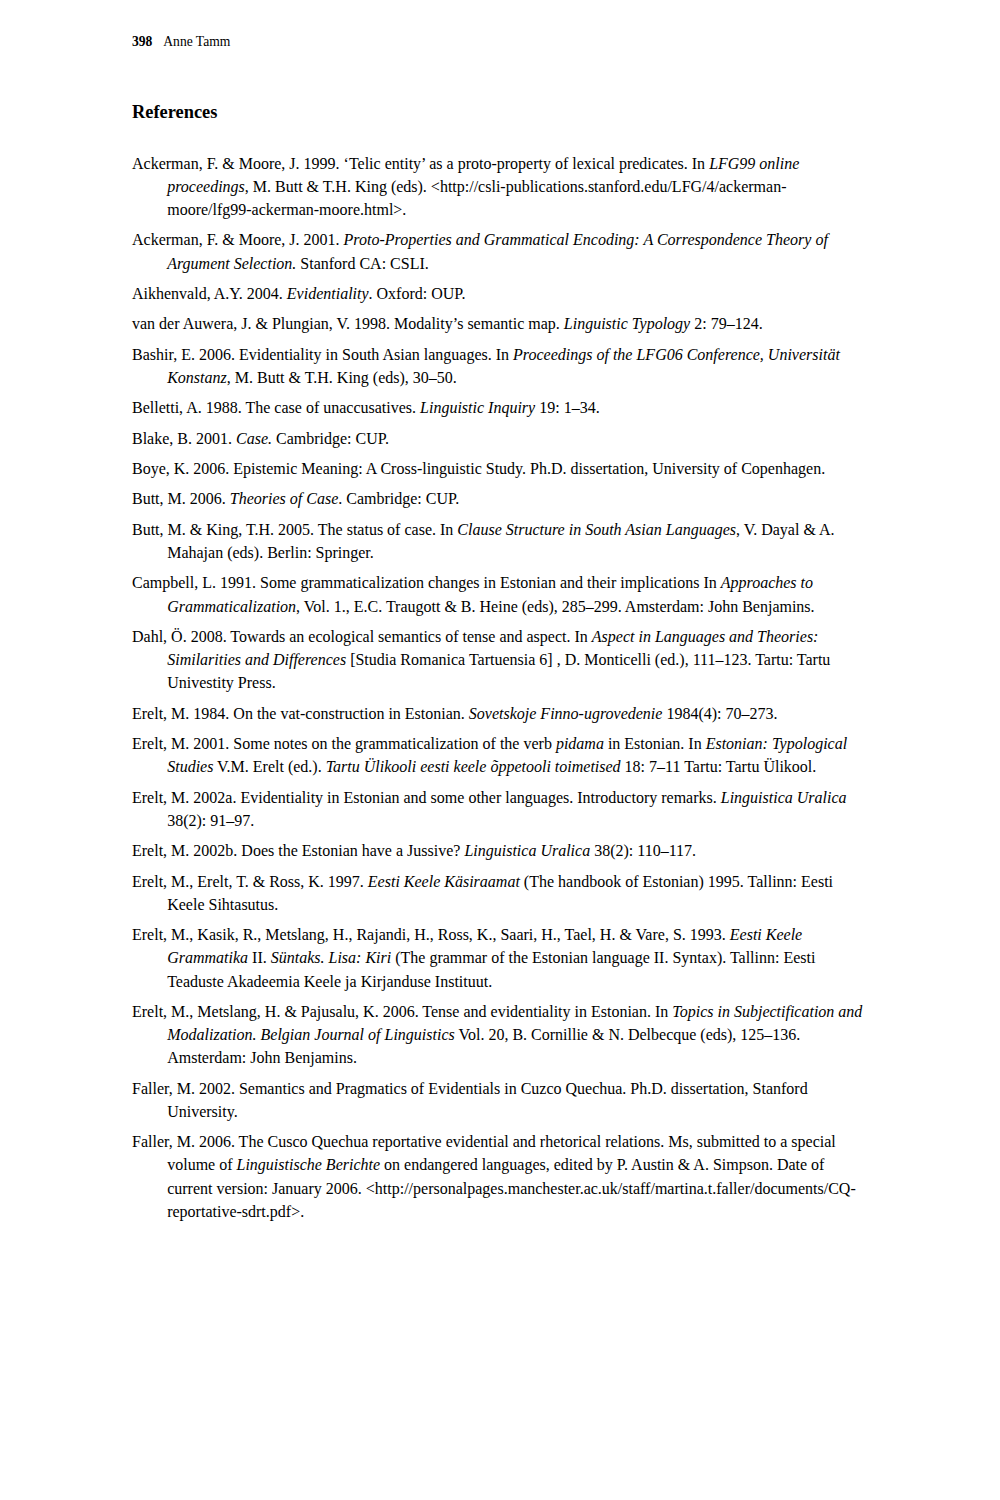398 Anne Tamm
References
Ackerman, F. & Moore, J. 1999. ‘Telic entity’ as a proto-property of lexical predicates. In LFG99 online proceedings, M. Butt & T.H. King (eds). <http://csli-publications.stanford.edu/LFG/4/ackerman-moore/lfg99-ackerman-moore.html>.
Ackerman, F. & Moore, J. 2001. Proto-Properties and Grammatical Encoding: A Correspondence Theory of Argument Selection. Stanford CA: CSLI.
Aikhenvald, A.Y. 2004. Evidentiality. Oxford: OUP.
van der Auwera, J. & Plungian, V. 1998. Modality’s semantic map. Linguistic Typology 2: 79–124.
Bashir, E. 2006. Evidentiality in South Asian languages. In Proceedings of the LFG06 Conference, Universität Konstanz, M. Butt & T.H. King (eds), 30–50.
Belletti, A. 1988. The case of unaccusatives. Linguistic Inquiry 19: 1–34.
Blake, B. 2001. Case. Cambridge: CUP.
Boye, K. 2006. Epistemic Meaning: A Cross-linguistic Study. Ph.D. dissertation, University of Copenhagen.
Butt, M. 2006. Theories of Case. Cambridge: CUP.
Butt, M. & King, T.H. 2005. The status of case. In Clause Structure in South Asian Languages, V. Dayal & A. Mahajan (eds). Berlin: Springer.
Campbell, L. 1991. Some grammaticalization changes in Estonian and their implications In Approaches to Grammaticalization, Vol. 1., E.C. Traugott & B. Heine (eds), 285–299. Amsterdam: John Benjamins.
Dahl, Ö. 2008. Towards an ecological semantics of tense and aspect. In Aspect in Languages and Theories: Similarities and Differences [Studia Romanica Tartuensia 6] , D. Monticelli (ed.), 111–123. Tartu: Tartu Univestity Press.
Erelt, M. 1984. On the vat-construction in Estonian. Sovetskoje Finno-ugrovedenie 1984(4): 70–273.
Erelt, M. 2001. Some notes on the grammaticalization of the verb pidama in Estonian. In Estonian: Typological Studies V.M. Erelt (ed.). Tartu Ülikooli eesti keele õppetooli toimetised 18: 7–11 Tartu: Tartu Ülikool.
Erelt, M. 2002a. Evidentiality in Estonian and some other languages. Introductory remarks. Linguistica Uralica 38(2): 91–97.
Erelt, M. 2002b. Does the Estonian have a Jussive? Linguistica Uralica 38(2): 110–117.
Erelt, M., Erelt, T. & Ross, K. 1997. Eesti Keele Käsiraamat (The handbook of Estonian) 1995. Tallinn: Eesti Keele Sihtasutus.
Erelt, M., Kasik, R., Metslang, H., Rajandi, H., Ross, K., Saari, H., Tael, H. & Vare, S. 1993. Eesti Keele Grammatika II. Süntaks. Lisa: Kiri (The grammar of the Estonian language II. Syntax). Tallinn: Eesti Teaduste Akadeemia Keele ja Kirjanduse Instituut.
Erelt, M., Metslang, H. & Pajusalu, K. 2006. Tense and evidentiality in Estonian. In Topics in Subjectification and Modalization. Belgian Journal of Linguistics Vol. 20, B. Cornillie & N. Delbecque (eds), 125–136. Amsterdam: John Benjamins.
Faller, M. 2002. Semantics and Pragmatics of Evidentials in Cuzco Quechua. Ph.D. dissertation, Stanford University.
Faller, M. 2006. The Cusco Quechua reportative evidential and rhetorical relations. Ms, submitted to a special volume of Linguistische Berichte on endangered languages, edited by P. Austin & A. Simpson. Date of current version: January 2006. <http://personalpages.manchester.ac.uk/staff/martina.t.faller/documents/CQ-reportative-sdrt.pdf>.